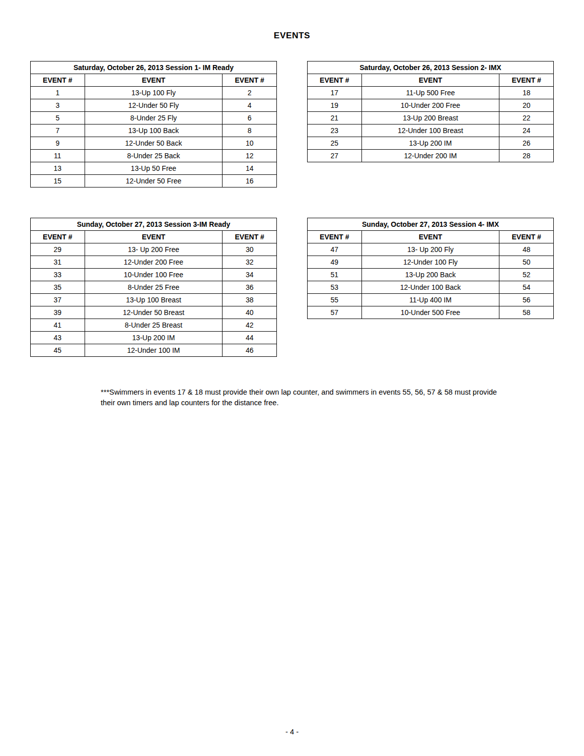EVENTS
Saturday, October 26, 2013 Session 1- IM Ready
| EVENT # | EVENT | EVENT # |
| --- | --- | --- |
| 1 | 13-Up 100 Fly | 2 |
| 3 | 12-Under 50 Fly | 4 |
| 5 | 8-Under 25 Fly | 6 |
| 7 | 13-Up 100 Back | 8 |
| 9 | 12-Under 50 Back | 10 |
| 11 | 8-Under 25 Back | 12 |
| 13 | 13-Up 50 Free | 14 |
| 15 | 12-Under 50 Free | 16 |
Saturday, October 26, 2013 Session 2- IMX
| EVENT # | EVENT | EVENT # |
| --- | --- | --- |
| 17 | 11-Up 500 Free | 18 |
| 19 | 10-Under 200 Free | 20 |
| 21 | 13-Up 200 Breast | 22 |
| 23 | 12-Under 100 Breast | 24 |
| 25 | 13-Up 200 IM | 26 |
| 27 | 12-Under 200 IM | 28 |
Sunday, October 27, 2013 Session 3-IM Ready
| EVENT # | EVENT | EVENT # |
| --- | --- | --- |
| 29 | 13- Up 200 Free | 30 |
| 31 | 12-Under 200 Free | 32 |
| 33 | 10-Under 100 Free | 34 |
| 35 | 8-Under 25 Free | 36 |
| 37 | 13-Up 100 Breast | 38 |
| 39 | 12-Under 50 Breast | 40 |
| 41 | 8-Under 25 Breast | 42 |
| 43 | 13-Up 200 IM | 44 |
| 45 | 12-Under 100 IM | 46 |
Sunday, October 27, 2013 Session 4- IMX
| EVENT # | EVENT | EVENT # |
| --- | --- | --- |
| 47 | 13- Up 200 Fly | 48 |
| 49 | 12-Under 100 Fly | 50 |
| 51 | 13-Up 200 Back | 52 |
| 53 | 12-Under 100 Back | 54 |
| 55 | 11-Up 400 IM | 56 |
| 57 | 10-Under 500 Free | 58 |
***Swimmers in events 17 & 18 must provide their own lap counter, and swimmers in events 55, 56, 57 & 58 must provide their own timers and lap counters for the distance free.
- 4 -